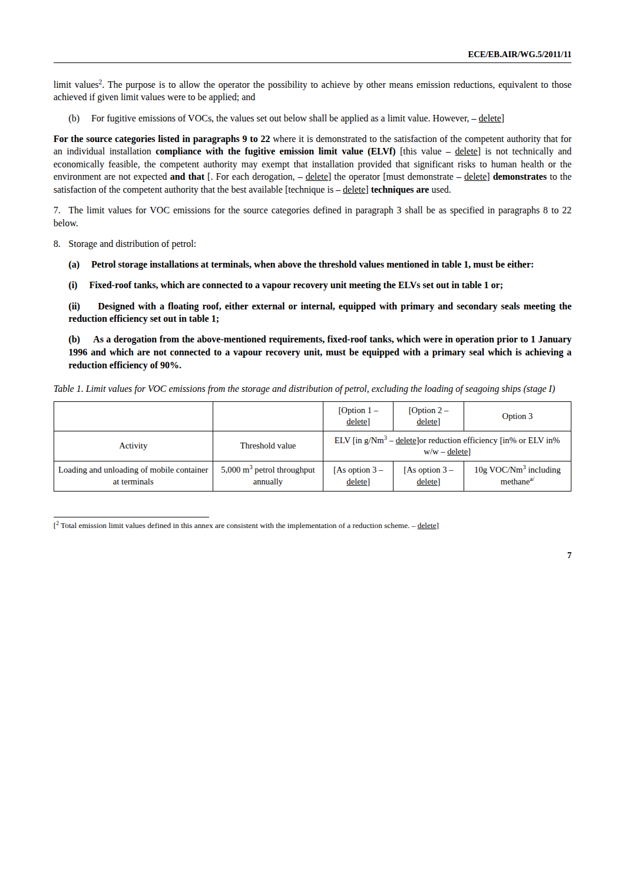ECE/EB.AIR/WG.5/2011/11
limit values2. The purpose is to allow the operator the possibility to achieve by other means emission reductions, equivalent to those achieved if given limit values were to be applied; and
(b) For fugitive emissions of VOCs, the values set out below shall be applied as a limit value. However, – delete]
For the source categories listed in paragraphs 9 to 22 where it is demonstrated to the satisfaction of the competent authority that for an individual installation compliance with the fugitive emission limit value (ELVf) [this value – delete] is not technically and economically feasible, the competent authority may exempt that installation provided that significant risks to human health or the environment are not expected and that [. For each derogation, – delete] the operator [must demonstrate – delete] demonstrates to the satisfaction of the competent authority that the best available [technique is – delete] techniques are used.
7. The limit values for VOC emissions for the source categories defined in paragraph 3 shall be as specified in paragraphs 8 to 22 below.
8. Storage and distribution of petrol:
(a) Petrol storage installations at terminals, when above the threshold values mentioned in table 1, must be either:
(i) Fixed-roof tanks, which are connected to a vapour recovery unit meeting the ELVs set out in table 1 or;
(ii) Designed with a floating roof, either external or internal, equipped with primary and secondary seals meeting the reduction efficiency set out in table 1;
(b) As a derogation from the above-mentioned requirements, fixed-roof tanks, which were in operation prior to 1 January 1996 and which are not connected to a vapour recovery unit, must be equipped with a primary seal which is achieving a reduction efficiency of 90%.
Table 1. Limit values for VOC emissions from the storage and distribution of petrol, excluding the loading of seagoing ships (stage I)
| | | [Option 1 – delete ] | [Option 2 – delete ] | Option 3 |
| ELV [in g/Nm 3 – delete ]or reduction efficiency [in% or ELV in% w/w – delete ] |
| Activity | Threshold value |
| Loading and unloading of mobile container at terminals | 5,000 m 3 petrol throughput annually | [As option 3 – delete ] | [As option 3 – delete ] | 10g VOC/Nm 3 including methane a/ |
[2 Total emission limit values defined in this annex are consistent with the implementation of a reduction scheme. – delete]
7